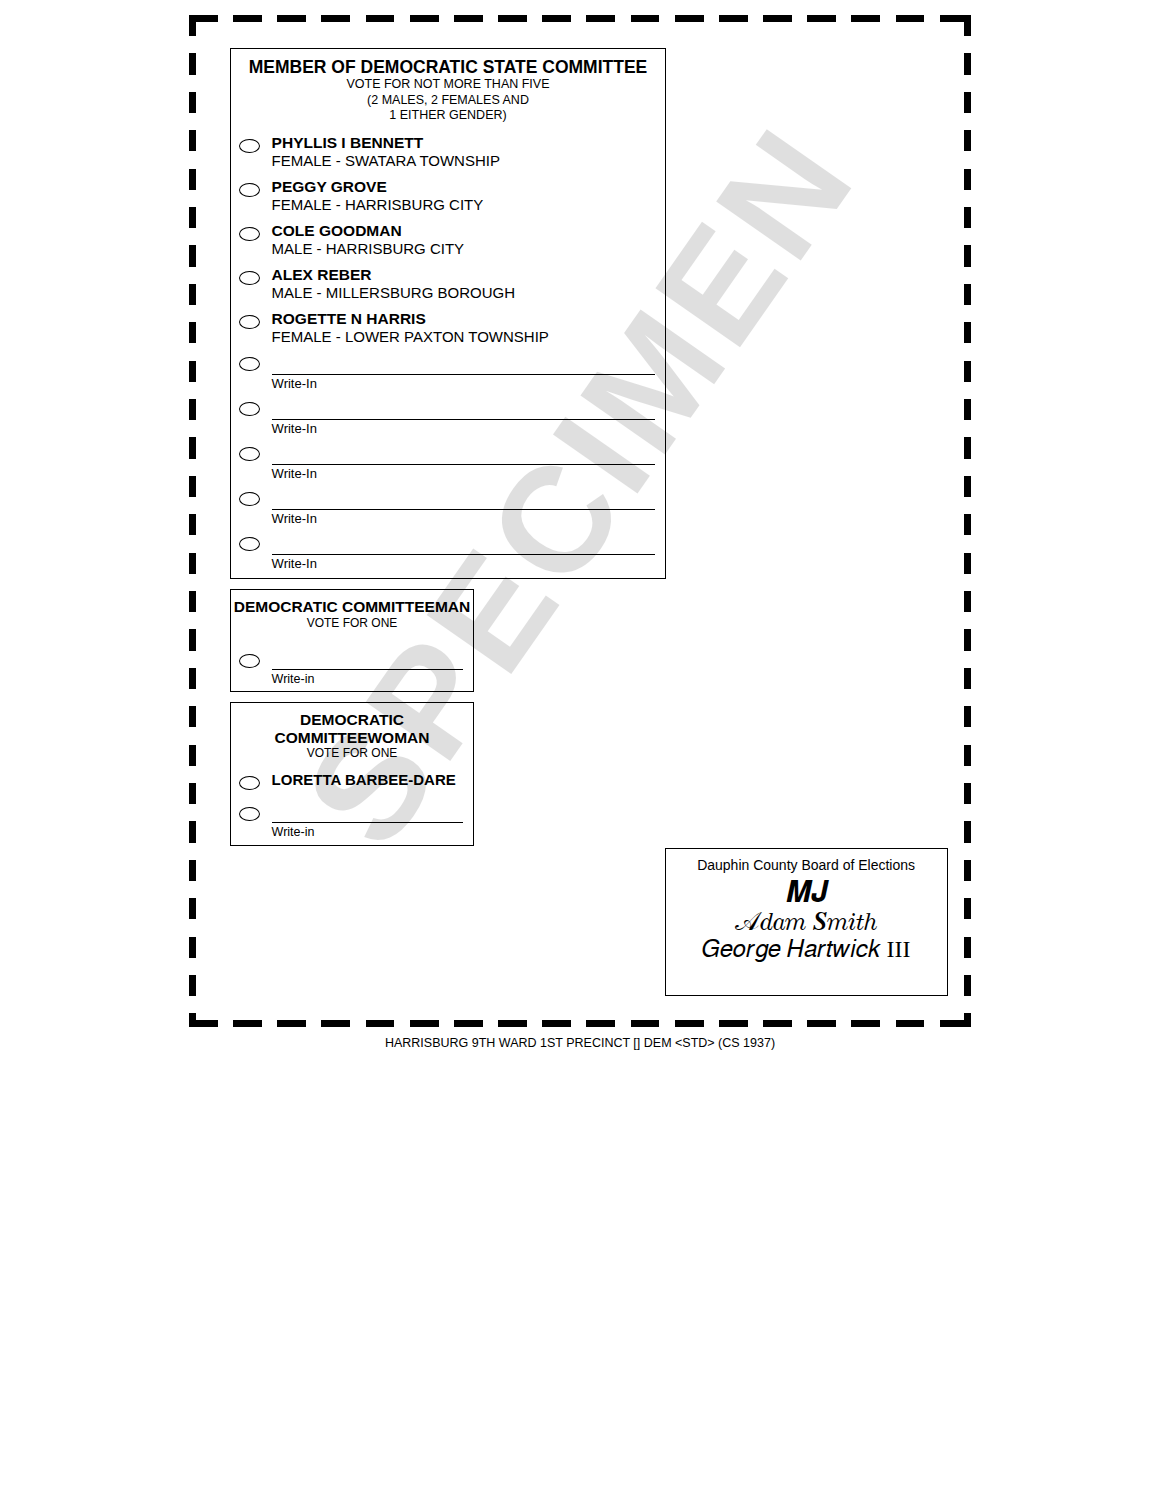SPECIMEN
MEMBER OF DEMOCRATIC STATE COMMITTEE
VOTE FOR NOT MORE THAN FIVE
(2 MALES, 2 FEMALES AND
1 EITHER GENDER)
PHYLLIS I BENNETT
FEMALE - SWATARA TOWNSHIP
PEGGY GROVE
FEMALE - HARRISBURG CITY
COLE GOODMAN
MALE - HARRISBURG CITY
ALEX REBER
MALE - MILLERSBURG BOROUGH
ROGETTE N HARRIS
FEMALE - LOWER PAXTON TOWNSHIP
Write-In
Write-In
Write-In
Write-In
Write-In
DEMOCRATIC COMMITTEEMAN
VOTE FOR ONE
Write-in
DEMOCRATIC
COMMITTEEWOMAN
VOTE FOR ONE
LORETTA BARBEE-DARE
Write-in
Dauphin County Board of Elections
𝑴𝑱
𝒜𝑑𝑎𝑚 𝑺𝑚𝑖𝑡ℎ
𝐺𝑒𝑜𝑟𝑔𝑒 𝐻𝑎𝑟𝑡𝑤𝑖𝑐𝑘 III
HARRISBURG 9TH WARD 1ST PRECINCT [] DEM <STD> (CS 1937)